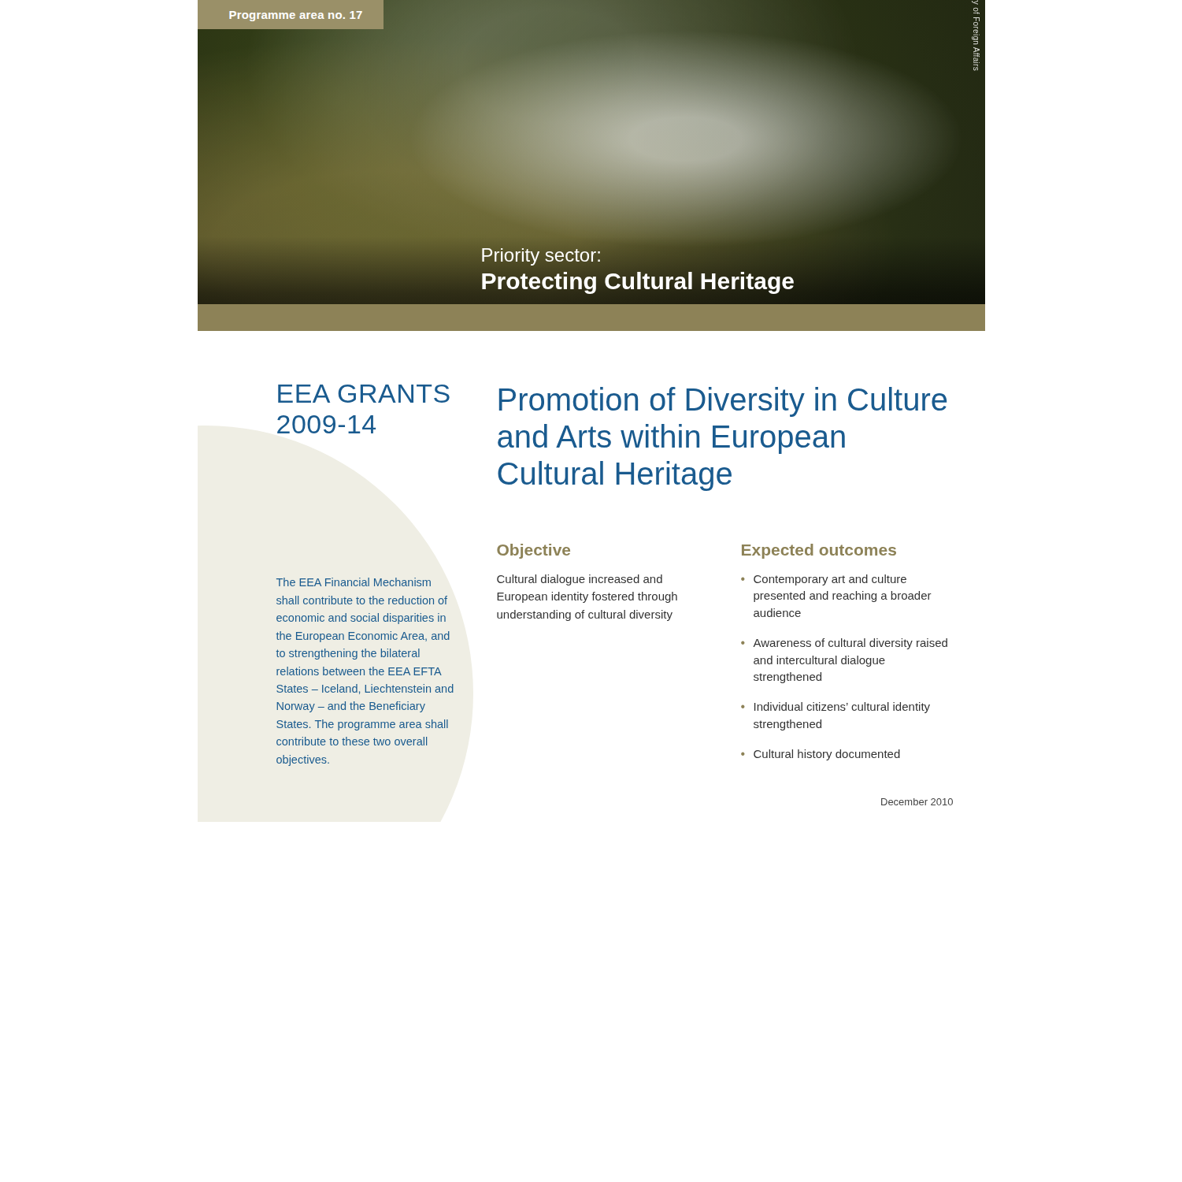Programme area no. 17
© Piret Marvet, Norwegian Ministry of Foreign Affairs
Priority sector:
Protecting Cultural Heritage
EEA Grants
2009-14
The EEA Financial Mechanism shall contribute to the reduction of economic and social disparities in the European Economic Area, and to strengthening the bilateral relations between the EEA EFTA States – Iceland, Liechtenstein and Norway – and the Beneficiary States. The programme area shall contribute to these two overall objectives.
Promotion of Diversity in Culture and Arts within European Cultural Heritage
Objective
Cultural dialogue increased and European identity fostered through understanding of cultural diversity
Expected outcomes
Contemporary art and culture presented and reaching a broader audience
Awareness of cultural diversity raised and intercultural dialogue strengthened
Individual citizens’ cultural identity strengthened
Cultural history documented
December 2010